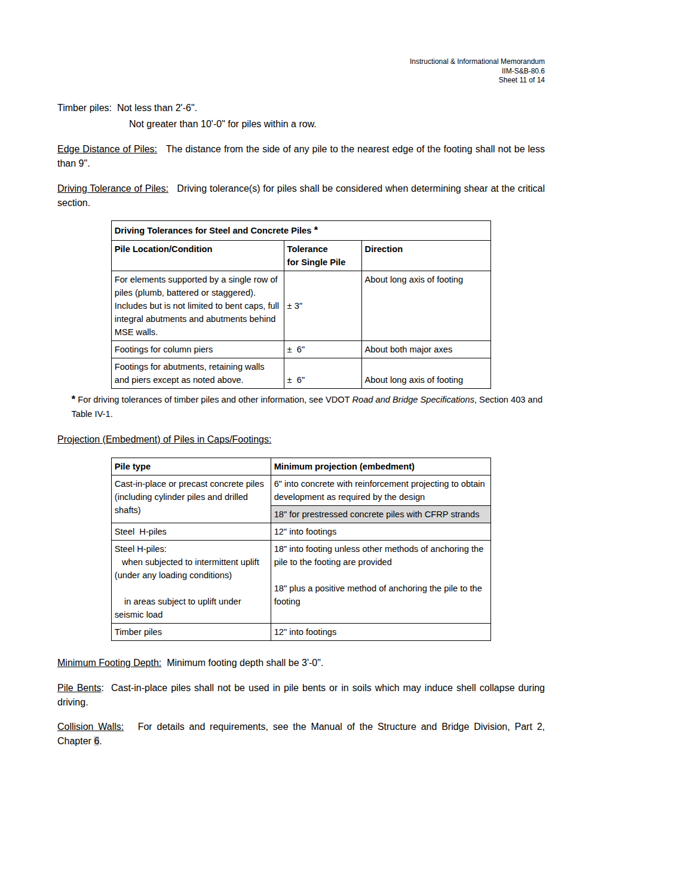Instructional & Informational Memorandum
IIM-S&B-80.6
Sheet 11 of 14
Timber piles: Not less than 2'-6".
Not greater than 10'-0" for piles within a row.
Edge Distance of Piles: The distance from the side of any pile to the nearest edge of the footing shall not be less than 9".
Driving Tolerance of Piles: Driving tolerance(s) for piles shall be considered when determining shear at the critical section.
| Driving Tolerances for Steel and Concrete Piles * |
| --- |
| Pile Location/Condition | Tolerance for Single Pile | Direction |
| For elements supported by a single row of piles (plumb, battered or staggered). Includes but is not limited to bent caps, full integral abutments and abutments behind MSE walls. | ± 3" | About long axis of footing |
| Footings for column piers | ± 6" | About both major axes |
| Footings for abutments, retaining walls and piers except as noted above. | ± 6" | About long axis of footing |
* For driving tolerances of timber piles and other information, see VDOT Road and Bridge Specifications, Section 403 and Table IV-1.
Projection (Embedment) of Piles in Caps/Footings:
| Pile type | Minimum projection (embedment) |
| --- | --- |
| Cast-in-place or precast concrete piles (including cylinder piles and drilled shafts) | 6" into concrete with reinforcement projecting to obtain development as required by the design |
| 18" for prestressed concrete piles with CFRP strands |
| Steel H-piles | 12" into footings |
| Steel H-piles: when subjected to intermittent uplift (under any loading conditions) in areas subject to uplift under seismic load | 18" into footing unless other methods of anchoring the pile to the footing are provided 18" plus a positive method of anchoring the pile to the footing |
| Timber piles | 12" into footings |
Minimum Footing Depth: Minimum footing depth shall be 3'-0".
Pile Bents: Cast-in-place piles shall not be used in pile bents or in soils which may induce shell collapse during driving.
Collision Walls: For details and requirements, see the Manual of the Structure and Bridge Division, Part 2, Chapter 6.